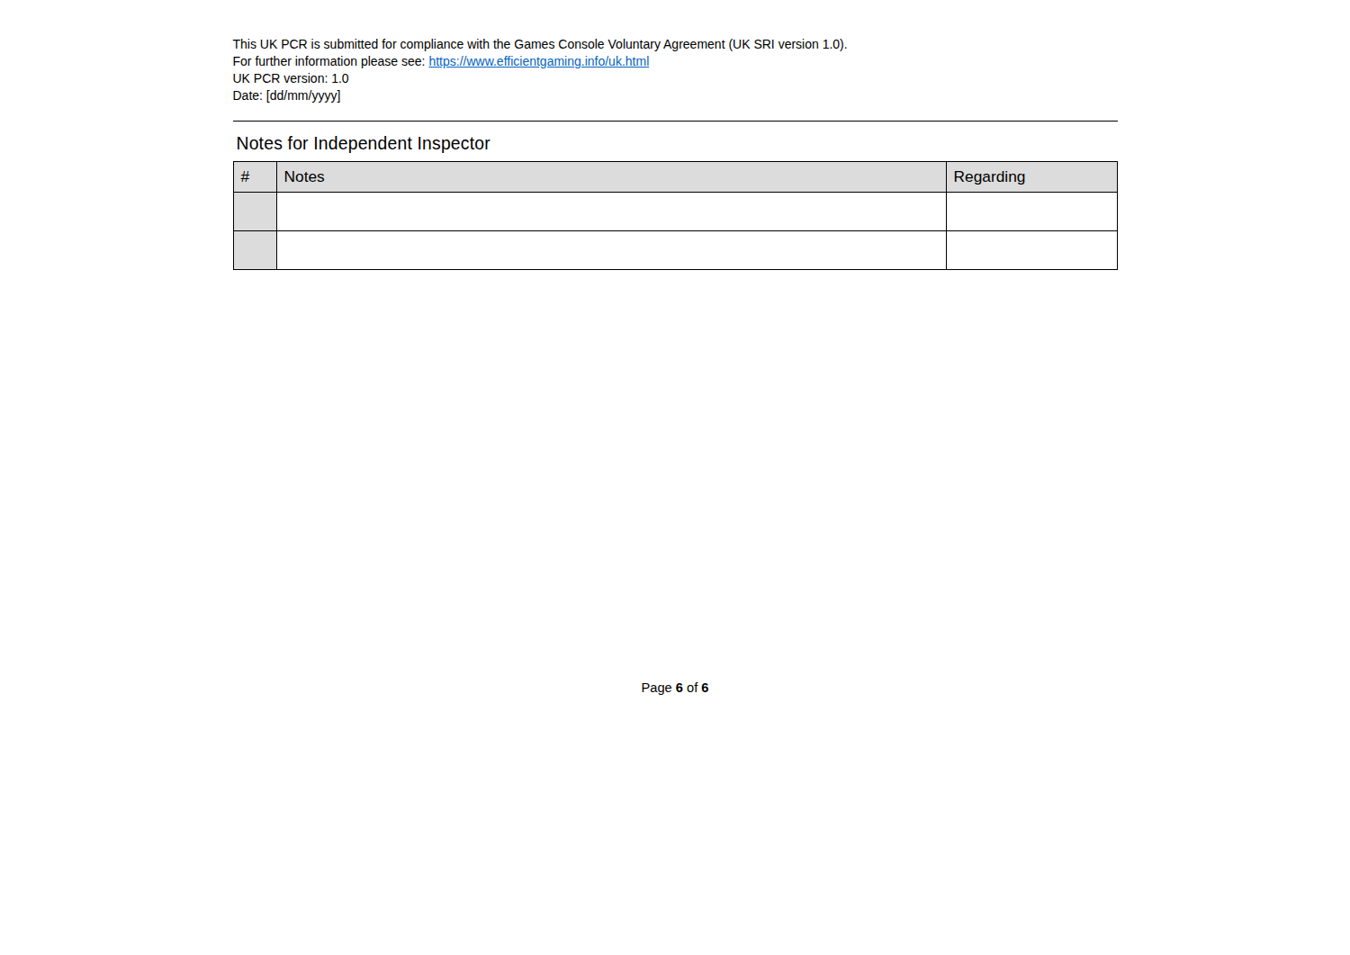This UK PCR is submitted for compliance with the Games Console Voluntary Agreement (UK SRI version 1.0).
For further information please see: https://www.efficientgaming.info/uk.html
UK PCR version: 1.0
Date: [dd/mm/yyyy]
Notes for Independent Inspector
| # | Notes | Regarding |
| --- | --- | --- |
Page 6 of 6